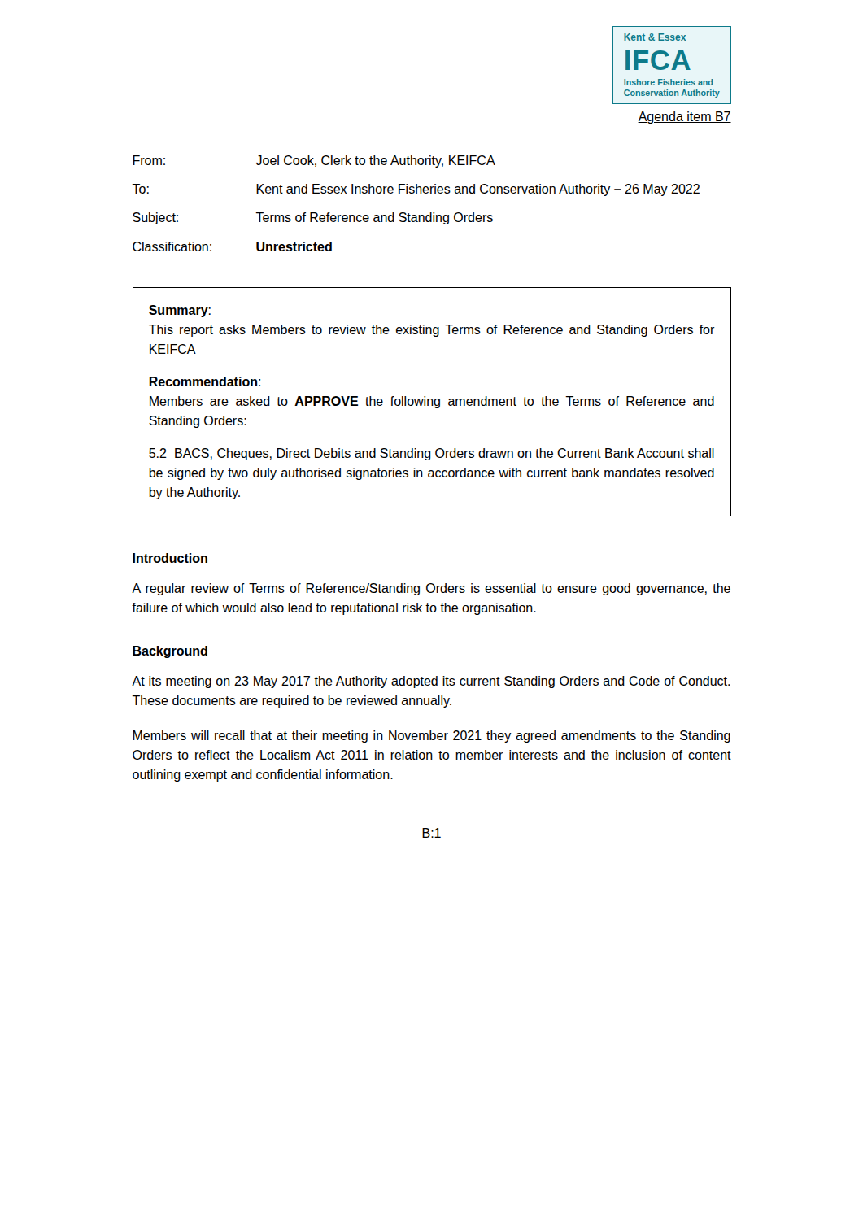Kent & Essex
IFCA
Inshore Fisheries and
Conservation Authority
Agenda item B7
| From: | Joel Cook, Clerk to the Authority, KEIFCA |
| To: | Kent and Essex Inshore Fisheries and Conservation Authority – 26 May 2022 |
| Subject: | Terms of Reference and Standing Orders |
| Classification: | Unrestricted |
Summary:
This report asks Members to review the existing Terms of Reference and Standing Orders for KEIFCA
Recommendation:
Members are asked to APPROVE the following amendment to the Terms of Reference and Standing Orders:
5.2 BACS, Cheques, Direct Debits and Standing Orders drawn on the Current Bank Account shall be signed by two duly authorised signatories in accordance with current bank mandates resolved by the Authority.
Introduction
A regular review of Terms of Reference/Standing Orders is essential to ensure good governance, the failure of which would also lead to reputational risk to the organisation.
Background
At its meeting on 23 May 2017 the Authority adopted its current Standing Orders and Code of Conduct. These documents are required to be reviewed annually.
Members will recall that at their meeting in November 2021 they agreed amendments to the Standing Orders to reflect the Localism Act 2011 in relation to member interests and the inclusion of content outlining exempt and confidential information.
B:1